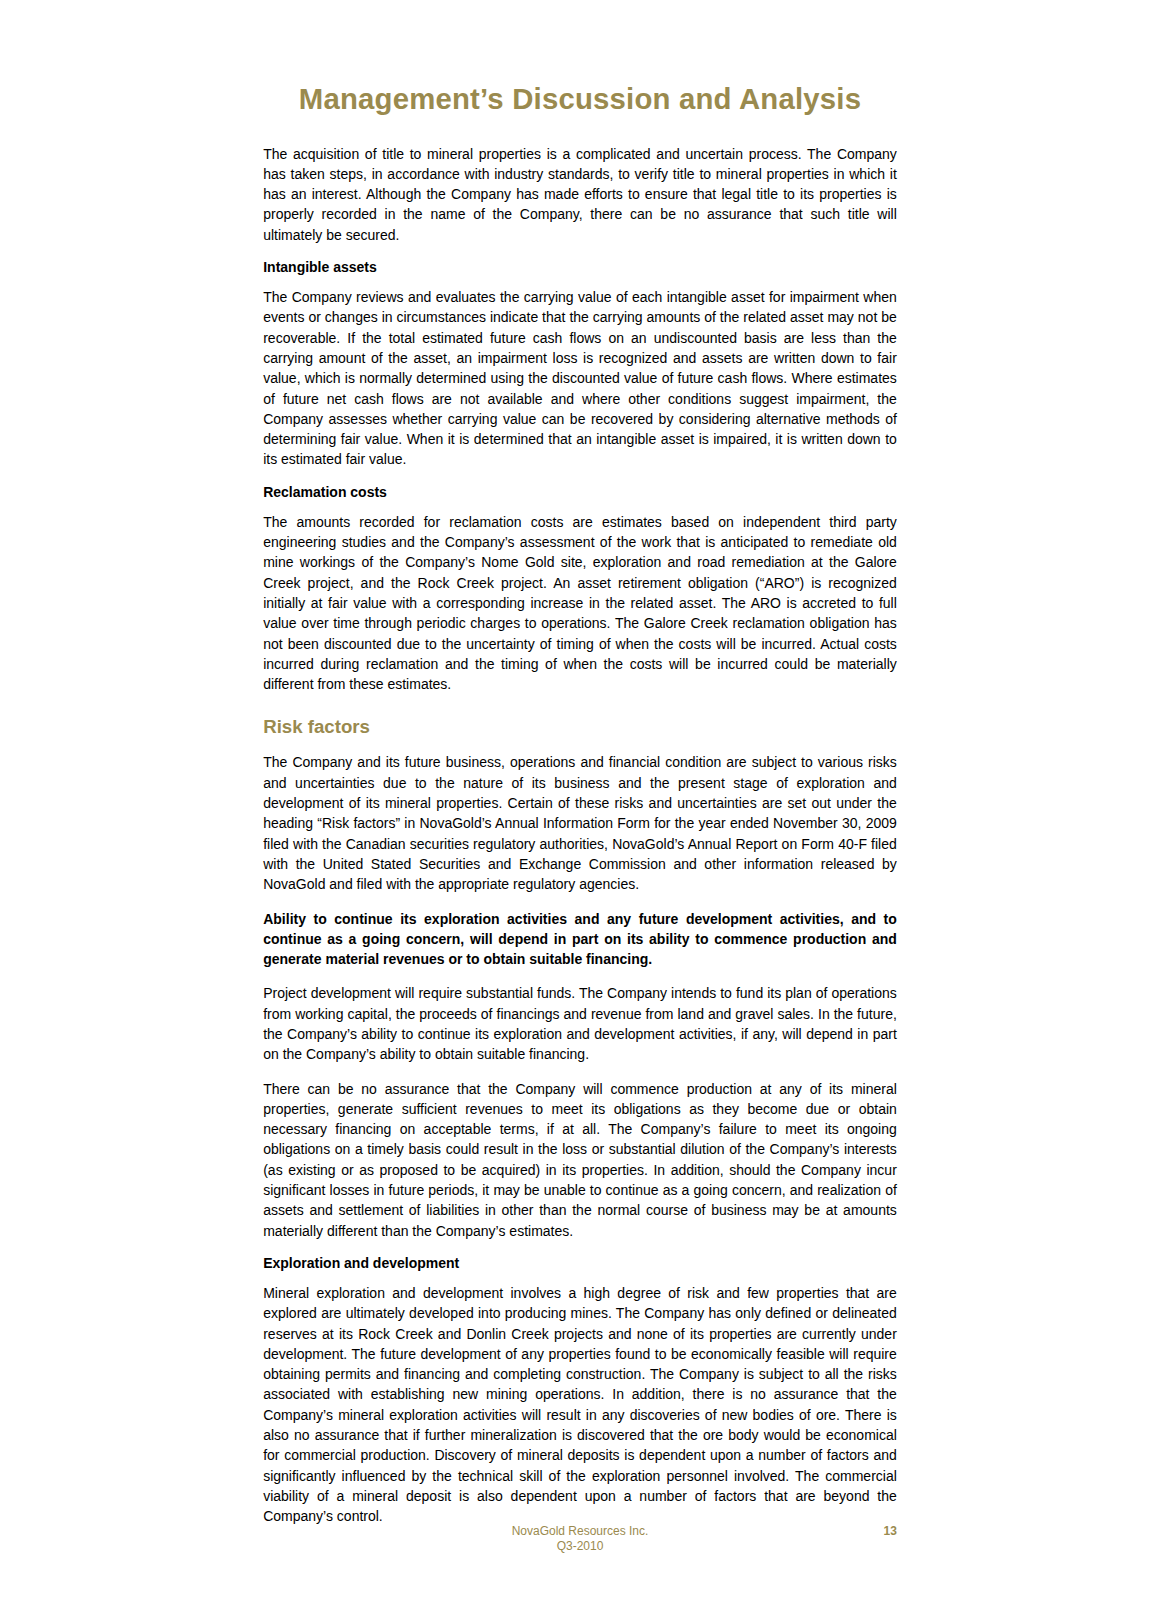Management’s Discussion and Analysis
The acquisition of title to mineral properties is a complicated and uncertain process. The Company has taken steps, in accordance with industry standards, to verify title to mineral properties in which it has an interest. Although the Company has made efforts to ensure that legal title to its properties is properly recorded in the name of the Company, there can be no assurance that such title will ultimately be secured.
Intangible assets
The Company reviews and evaluates the carrying value of each intangible asset for impairment when events or changes in circumstances indicate that the carrying amounts of the related asset may not be recoverable. If the total estimated future cash flows on an undiscounted basis are less than the carrying amount of the asset, an impairment loss is recognized and assets are written down to fair value, which is normally determined using the discounted value of future cash flows. Where estimates of future net cash flows are not available and where other conditions suggest impairment, the Company assesses whether carrying value can be recovered by considering alternative methods of determining fair value. When it is determined that an intangible asset is impaired, it is written down to its estimated fair value.
Reclamation costs
The amounts recorded for reclamation costs are estimates based on independent third party engineering studies and the Company’s assessment of the work that is anticipated to remediate old mine workings of the Company’s Nome Gold site, exploration and road remediation at the Galore Creek project, and the Rock Creek project. An asset retirement obligation (“ARO”) is recognized initially at fair value with a corresponding increase in the related asset. The ARO is accreted to full value over time through periodic charges to operations. The Galore Creek reclamation obligation has not been discounted due to the uncertainty of timing of when the costs will be incurred. Actual costs incurred during reclamation and the timing of when the costs will be incurred could be materially different from these estimates.
Risk factors
The Company and its future business, operations and financial condition are subject to various risks and uncertainties due to the nature of its business and the present stage of exploration and development of its mineral properties. Certain of these risks and uncertainties are set out under the heading “Risk factors” in NovaGold’s Annual Information Form for the year ended November 30, 2009 filed with the Canadian securities regulatory authorities, NovaGold’s Annual Report on Form 40-F filed with the United Stated Securities and Exchange Commission and other information released by NovaGold and filed with the appropriate regulatory agencies.
Ability to continue its exploration activities and any future development activities, and to continue as a going concern, will depend in part on its ability to commence production and generate material revenues or to obtain suitable financing.
Project development will require substantial funds. The Company intends to fund its plan of operations from working capital, the proceeds of financings and revenue from land and gravel sales. In the future, the Company’s ability to continue its exploration and development activities, if any, will depend in part on the Company’s ability to obtain suitable financing.
There can be no assurance that the Company will commence production at any of its mineral properties, generate sufficient revenues to meet its obligations as they become due or obtain necessary financing on acceptable terms, if at all. The Company’s failure to meet its ongoing obligations on a timely basis could result in the loss or substantial dilution of the Company’s interests (as existing or as proposed to be acquired) in its properties. In addition, should the Company incur significant losses in future periods, it may be unable to continue as a going concern, and realization of assets and settlement of liabilities in other than the normal course of business may be at amounts materially different than the Company’s estimates.
Exploration and development
Mineral exploration and development involves a high degree of risk and few properties that are explored are ultimately developed into producing mines. The Company has only defined or delineated reserves at its Rock Creek and Donlin Creek projects and none of its properties are currently under development. The future development of any properties found to be economically feasible will require obtaining permits and financing and completing construction. The Company is subject to all the risks associated with establishing new mining operations. In addition, there is no assurance that the Company’s mineral exploration activities will result in any discoveries of new bodies of ore. There is also no assurance that if further mineralization is discovered that the ore body would be economical for commercial production. Discovery of mineral deposits is dependent upon a number of factors and significantly influenced by the technical skill of the exploration personnel involved. The commercial viability of a mineral deposit is also dependent upon a number of factors that are beyond the Company’s control.
NovaGold Resources Inc.
Q3-2010
13